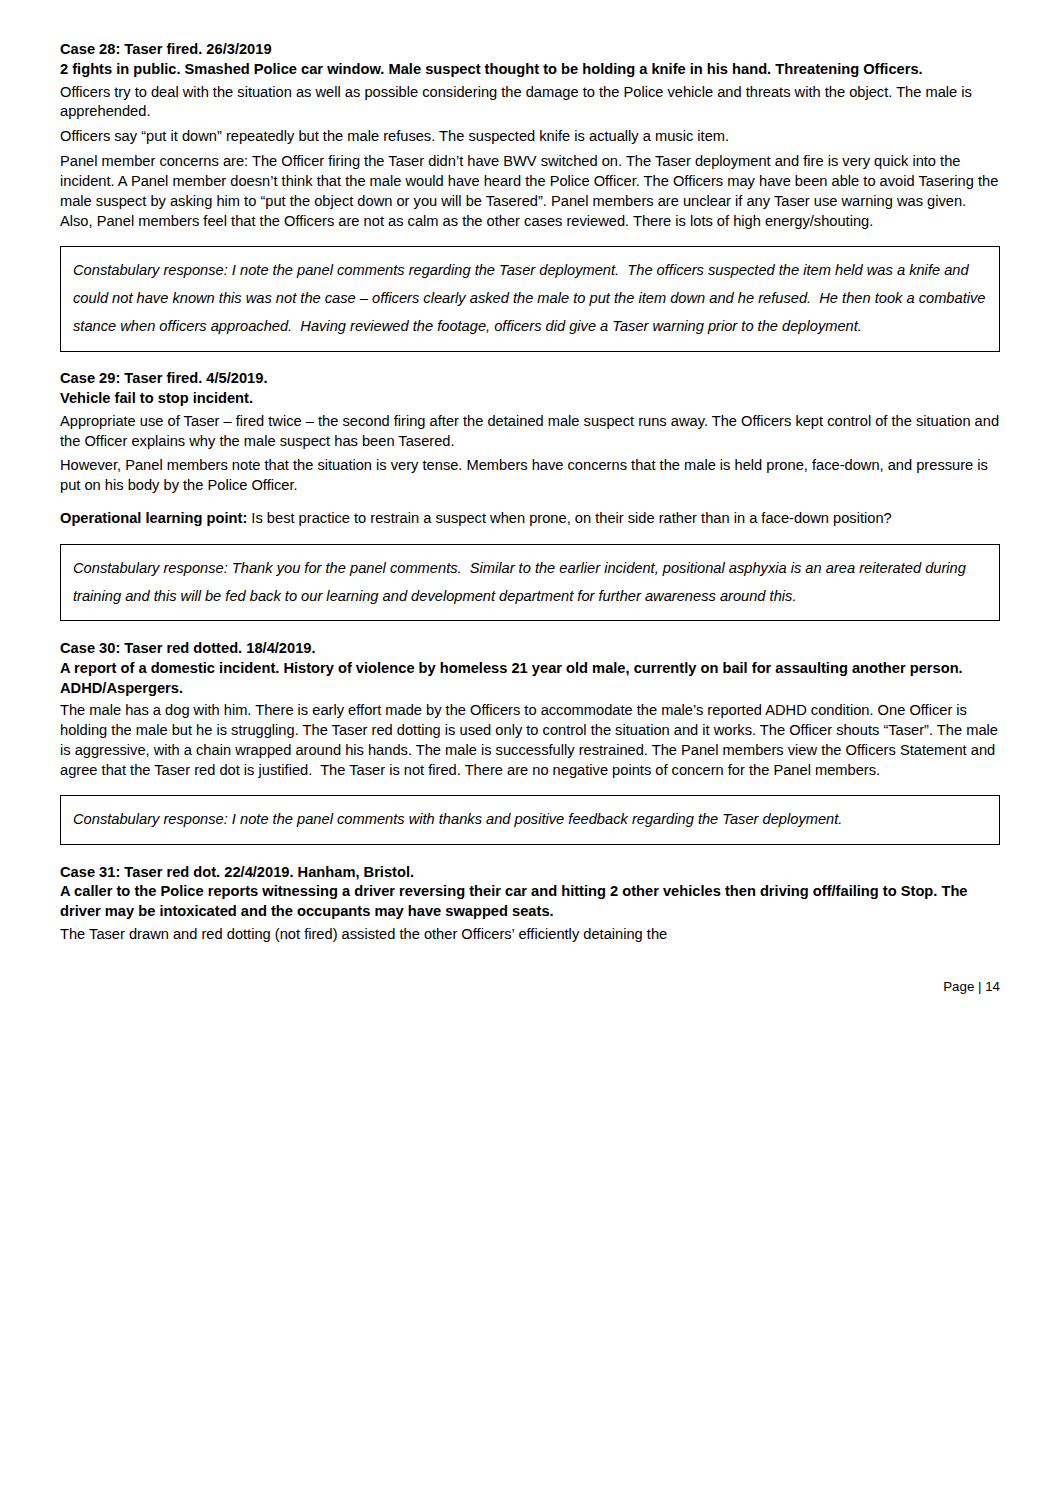Case 28: Taser fired. 26/3/2019
2 fights in public. Smashed Police car window. Male suspect thought to be holding a knife in his hand. Threatening Officers.
Officers try to deal with the situation as well as possible considering the damage to the Police vehicle and threats with the object. The male is apprehended.
Officers say “put it down” repeatedly but the male refuses. The suspected knife is actually a music item.
Panel member concerns are: The Officer firing the Taser didn’t have BWV switched on. The Taser deployment and fire is very quick into the incident. A Panel member doesn’t think that the male would have heard the Police Officer. The Officers may have been able to avoid Tasering the male suspect by asking him to “put the object down or you will be Tasered”. Panel members are unclear if any Taser use warning was given. Also, Panel members feel that the Officers are not as calm as the other cases reviewed. There is lots of high energy/shouting.
Constabulary response: I note the panel comments regarding the Taser deployment. The officers suspected the item held was a knife and could not have known this was not the case – officers clearly asked the male to put the item down and he refused. He then took a combative stance when officers approached. Having reviewed the footage, officers did give a Taser warning prior to the deployment.
Case 29: Taser fired. 4/5/2019.
Vehicle fail to stop incident.
Appropriate use of Taser – fired twice – the second firing after the detained male suspect runs away. The Officers kept control of the situation and the Officer explains why the male suspect has been Tasered.
However, Panel members note that the situation is very tense. Members have concerns that the male is held prone, face-down, and pressure is put on his body by the Police Officer.
Operational learning point: Is best practice to restrain a suspect when prone, on their side rather than in a face-down position?
Constabulary response: Thank you for the panel comments. Similar to the earlier incident, positional asphyxia is an area reiterated during training and this will be fed back to our learning and development department for further awareness around this.
Case 30: Taser red dotted. 18/4/2019.
A report of a domestic incident. History of violence by homeless 21 year old male, currently on bail for assaulting another person. ADHD/Aspergers.
The male has a dog with him. There is early effort made by the Officers to accommodate the male’s reported ADHD condition. One Officer is holding the male but he is struggling. The Taser red dotting is used only to control the situation and it works. The Officer shouts “Taser”. The male is aggressive, with a chain wrapped around his hands. The male is successfully restrained. The Panel members view the Officers Statement and agree that the Taser red dot is justified. The Taser is not fired. There are no negative points of concern for the Panel members.
Constabulary response: I note the panel comments with thanks and positive feedback regarding the Taser deployment.
Case 31: Taser red dot. 22/4/2019. Hanham, Bristol.
A caller to the Police reports witnessing a driver reversing their car and hitting 2 other vehicles then driving off/failing to Stop. The driver may be intoxicated and the occupants may have swapped seats.
The Taser drawn and red dotting (not fired) assisted the other Officers’ efficiently detaining the
Page | 14